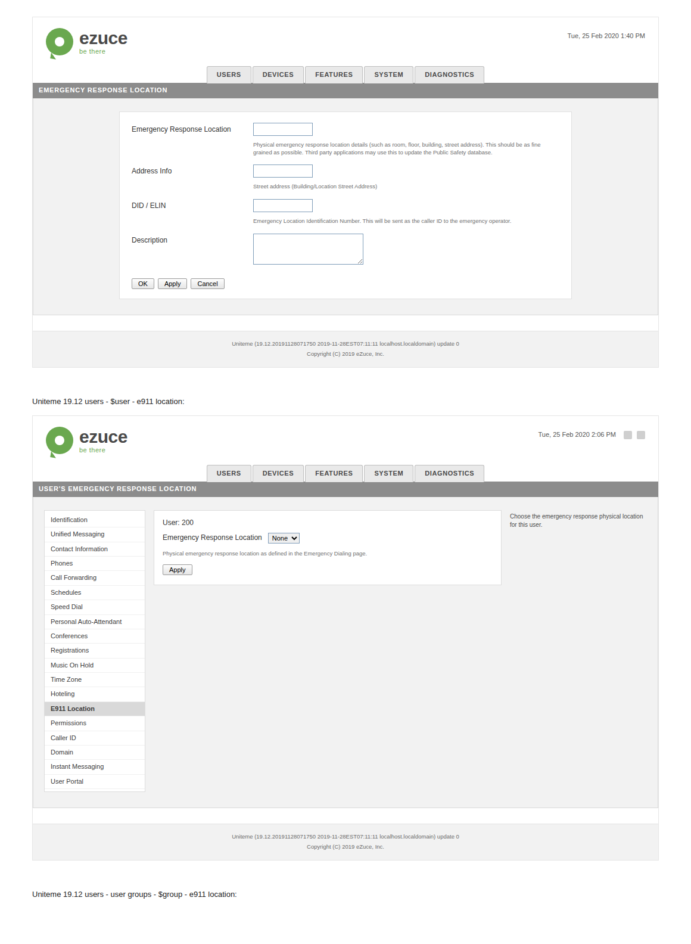ezuce
be there
Tue, 25 Feb 2020 1:40 PM
USERS DEVICES FEATURES SYSTEM DIAGNOSTICS
EMERGENCY RESPONSE LOCATION
Emergency Response Location
Physical emergency response location details (such as room, floor, building, street address). This should be as fine grained as possible. Third party applications may use this to update the Public Safety database.
Address Info
Street address (Building/Location Street Address)
DID / ELIN
Emergency Location Identification Number. This will be sent as the caller ID to the emergency operator.
Description
OK Apply Cancel
Uniteme (19.12.20191128071750 2019-11-28EST07:11:11 localhost.localdomain) update 0
Copyright (C) 2019 eZuce, Inc.
Uniteme 19.12 users - $user - e911 location:
ezuce
be there
Tue, 25 Feb 2020 2:06 PM
USERS DEVICES FEATURES SYSTEM DIAGNOSTICS
USER'S EMERGENCY RESPONSE LOCATION
Identification
Unified Messaging
Contact Information
Phones
Call Forwarding
Schedules
Speed Dial
Personal Auto-Attendant
Conferences
Registrations
Music On Hold
Time Zone
Hoteling
E911 Location
Permissions
Caller ID
Domain
Instant Messaging
User Portal
User: 200
Emergency Response Location None Physical emergency response location as defined in the Emergency Dialing page.
Apply
Choose the emergency response physical location for this user.
Uniteme (19.12.20191128071750 2019-11-28EST07:11:11 localhost.localdomain) update 0
Copyright (C) 2019 eZuce, Inc.
Uniteme 19.12 users - user groups - $group - e911 location: